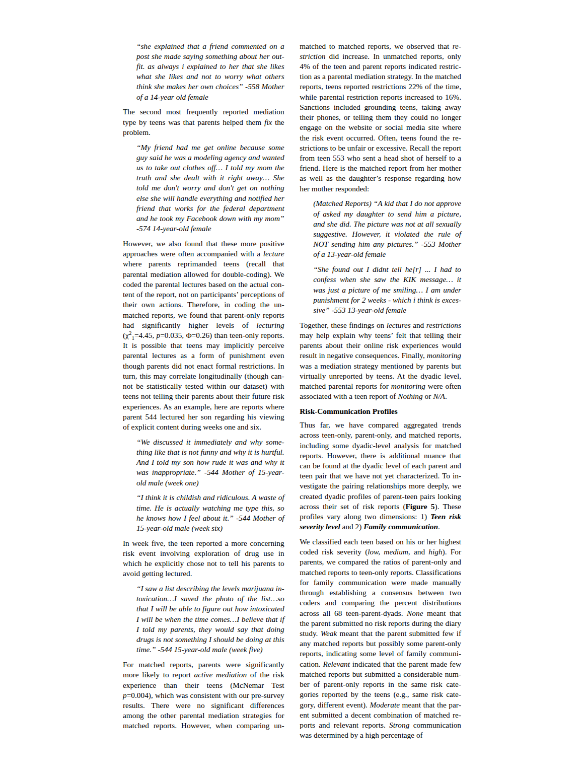“she explained that a friend commented on a post she made saying something about her outfit. as always i explained to her that she likes what she likes and not to worry what others think she makes her own choices” -558 Mother of a 14-year old female
The second most frequently reported mediation type by teens was that parents helped them fix the problem.
“My friend had me get online because some guy said he was a modeling agency and wanted us to take out clothes off… I told my mom the truth and she dealt with it right away… She told me don't worry and don't get on nothing else she will handle everything and notified her friend that works for the federal department and he took my Facebook down with my mom” -574 14-year-old female
However, we also found that these more positive approaches were often accompanied with a lecture where parents reprimanded teens (recall that parental mediation allowed for double-coding). We coded the parental lectures based on the actual content of the report, not on participants’ perceptions of their own actions. Therefore, in coding the unmatched reports, we found that parent-only reports had significantly higher levels of lecturing (χ21=4.45, p=0.035, Φ=0.26) than teen-only reports. It is possible that teens may implicitly perceive parental lectures as a form of punishment even though parents did not enact formal restrictions. In turn, this may correlate longitudinally (though cannot be statistically tested within our dataset) with teens not telling their parents about their future risk experiences. As an example, here are reports where parent 544 lectured her son regarding his viewing of explicit content during weeks one and six.
“We discussed it immediately and why something like that is not funny and why it is hurtful. And I told my son how rude it was and why it was inappropriate.” -544 Mother of 15-year-old male (week one)
“I think it is childish and ridiculous. A waste of time. He is actually watching me type this, so he knows how I feel about it.” -544 Mother of 15-year-old male (week six)
In week five, the teen reported a more concerning risk event involving exploration of drug use in which he explicitly chose not to tell his parents to avoid getting lectured.
“I saw a list describing the levels marijuana intoxication…I saved the photo of the list…so that I will be able to figure out how intoxicated I will be when the time comes…I believe that if I told my parents, they would say that doing drugs is not something I should be doing at this time.” -544 15-year-old male (week five)
For matched reports, parents were significantly more likely to report active mediation of the risk experience than their teens (McNemar Test p=0.004), which was consistent with our pre-survey results. There were no significant differences among the other parental mediation strategies for matched reports. However, when comparing unmatched to matched reports, we observed that restriction did increase. In unmatched reports, only 4% of the teen and parent reports indicated restriction as a parental mediation strategy. In the matched reports, teens reported restrictions 22% of the time, while parental restriction reports increased to 16%. Sanctions included grounding teens, taking away their phones, or telling them they could no longer engage on the website or social media site where the risk event occurred. Often, teens found the restrictions to be unfair or excessive. Recall the report from teen 553 who sent a head shot of herself to a friend. Here is the matched report from her mother as well as the daughter’s response regarding how her mother responded:
(Matched Reports) “A kid that I do not approve of asked my daughter to send him a picture, and she did. The picture was not at all sexually suggestive. However, it violated the rule of NOT sending him any pictures.” -553 Mother of a 13-year-old female
“She found out I didnt tell he[r] ... I had to confess when she saw the KIK message… it was just a picture of me smiling… I am under punishment for 2 weeks - which i think is excessive” -553 13-year-old female
Together, these findings on lectures and restrictions may help explain why teens’ felt that telling their parents about their online risk experiences would result in negative consequences. Finally, monitoring was a mediation strategy mentioned by parents but virtually unreported by teens. At the dyadic level, matched parental reports for monitoring were often associated with a teen report of Nothing or N/A.
Risk-Communication Profiles
Thus far, we have compared aggregated trends across teen-only, parent-only, and matched reports, including some dyadic-level analysis for matched reports. However, there is additional nuance that can be found at the dyadic level of each parent and teen pair that we have not yet characterized. To investigate the pairing relationships more deeply, we created dyadic profiles of parent-teen pairs looking across their set of risk reports (Figure 5). These profiles vary along two dimensions: 1) Teen risk severity level and 2) Family communication.
We classified each teen based on his or her highest coded risk severity (low, medium, and high). For parents, we compared the ratios of parent-only and matched reports to teen-only reports. Classifications for family communication were made manually through establishing a consensus between two coders and comparing the percent distributions across all 68 teen-parent-dyads. None meant that the parent submitted no risk reports during the diary study. Weak meant that the parent submitted few if any matched reports but possibly some parent-only reports, indicating some level of family communication. Relevant indicated that the parent made few matched reports but submitted a considerable number of parent-only reports in the same risk categories reported by the teens (e.g., same risk category, different event). Moderate meant that the parent submitted a decent combination of matched reports and relevant reports. Strong communication was determined by a high percentage of